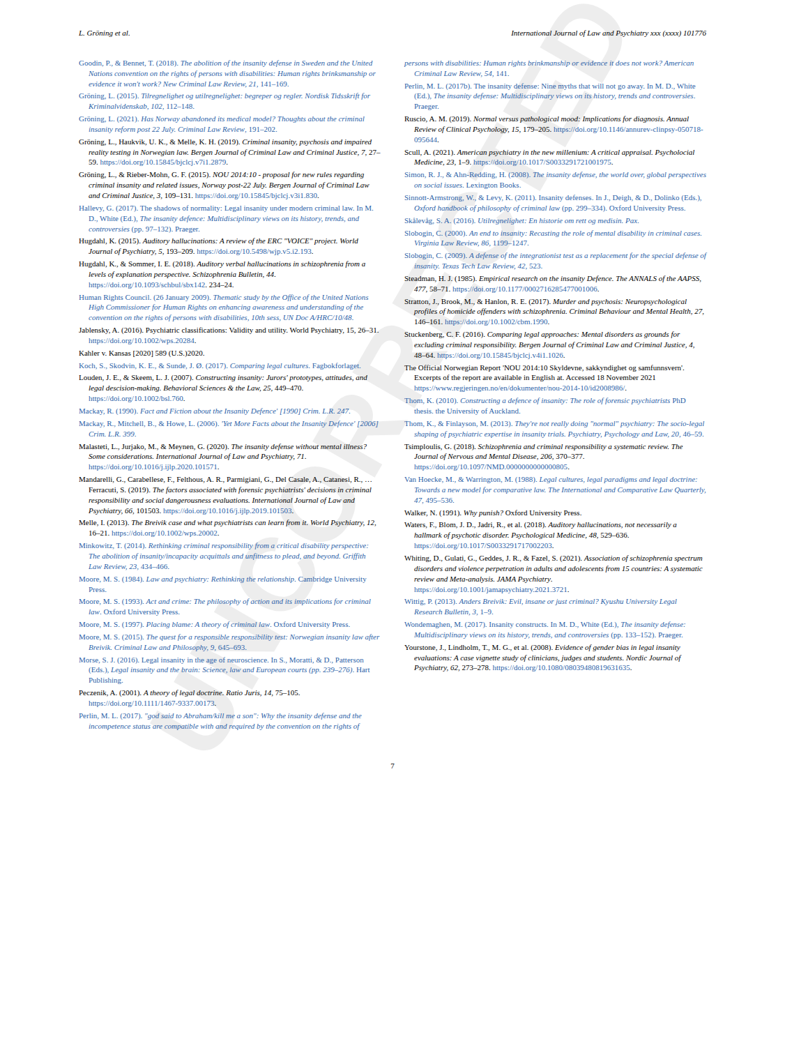UNCORRECTED
L. Gröning et al.
International Journal of Law and Psychiatry xxx (xxxx) 101776
Goodin, P., & Bennet, T. (2018). The abolition of the insanity defense in Sweden and the United Nations convention on the rights of persons with disabilities: Human rights brinksmanship or evidence it won't work? New Criminal Law Review, 21, 141–169.
Gröning, L. (2015). Tilregnelighet og utilregnelighet: begreper og regler. Nordisk Tidsskrift for Kriminalvidenskab, 102, 112–148.
Gröning, L. (2021). Has Norway abandoned its medical model? Thoughts about the criminal insanity reform post 22 July. Criminal Law Review, 191–202.
Gröning, L., Haukvik, U. K., & Melle, K. H. (2019). Criminal insanity, psychosis and impaired reality testing in Norwegian law. Bergen Journal of Criminal Law and Criminal Justice, 7, 27–59. https://doi.org/10.15845/bjclcj.v7i1.2879.
Gröning, L., & Rieber-Mohn, G. F. (2015). NOU 2014:10 - proposal for new rules regarding criminal insanity and related issues, Norway post-22 July. Bergen Journal of Criminal Law and Criminal Justice, 3, 109–131. https://doi.org/10.15845/bjclcj.v3i1.830.
Hallevy, G. (2017). The shadows of normality: Legal insanity under modern criminal law. In M. D., White (Ed.), The insanity defence: Multidisciplinary views on its history, trends, and controversies (pp. 97–132). Praeger.
Hugdahl, K. (2015). Auditory hallucinations: A review of the ERC "VOICE" project. World Journal of Psychiatry, 5, 193–209. https://doi.org/10.5498/wjp.v5.i2.193.
Hugdahl, K., & Sommer, I. E. (2018). Auditory verbal hallucinations in schizophrenia from a levels of explanation perspective. Schizophrenia Bulletin, 44. https://doi.org/10.1093/schbul/sbx142. 234–24.
Human Rights Council. (26 January 2009). Thematic study by the Office of the United Nations High Commissioner for Human Rights on enhancing awareness and understanding of the convention on the rights of persons with disabilities, 10th sess, UN Doc A/HRC/10/48.
Jablensky, A. (2016). Psychiatric classifications: Validity and utility. World Psychiatry, 15, 26–31. https://doi.org/10.1002/wps.20284.
Kahler v. Kansas [2020] 589 (U.S.)2020.
Koch, S., Skodvin, K. E., & Sunde, J. Ø. (2017). Comparing legal cultures. Fagbokforlaget.
Louden, J. E., & Skeem, L. J. (2007). Constructing insanity: Jurors' prototypes, attitudes, and legal descision-making. Behavioral Sciences & the Law, 25, 449–470. https://doi.org/10.1002/bsl.760.
Mackay, R. (1990). Fact and Fiction about the Insanity Defence' [1990] Crim. L.R. 247.
Mackay, R., Mitchell, B., & Howe, L. (2006). 'Yet More Facts about the Insanity Defence' [2006] Crim. L.R. 399.
Malasteti, L., Jurjako, M., & Meynen, G. (2020). The insanity defense without mental illness? Some considerations. International Journal of Law and Psychiatry, 71. https://doi.org/10.1016/j.ijlp.2020.101571.
Mandarelli, G., Carabellese, F., Felthous, A. R., Parmigiani, G., Del Casale, A., Catanesi, R., … Ferracuti, S. (2019). The factors associated with forensic psychiatrists' decisions in criminal responsibility and social dangerousness evaluations. International Journal of Law and Psychiatry, 66, 101503. https://doi.org/10.1016/j.ijlp.2019.101503.
Melle, I. (2013). The Breivik case and what psychiatrists can learn from it. World Psychiatry, 12, 16–21. https://doi.org/10.1002/wps.20002.
Minkowitz, T. (2014). Rethinking criminal responsibility from a critical disability perspective: The abolition of insanity/incapacity acquittals and unfitness to plead, and beyond. Griffith Law Review, 23, 434–466.
Moore, M. S. (1984). Law and psychiatry: Rethinking the relationship. Cambridge University Press.
Moore, M. S. (1993). Act and crime: The philosophy of action and its implications for criminal law. Oxford University Press.
Moore, M. S. (1997). Placing blame: A theory of criminal law. Oxford University Press.
Moore, M. S. (2015). The quest for a responsible responsibility test: Norwegian insanity law after Breivik. Criminal Law and Philosophy, 9, 645–693.
Morse, S. J. (2016). Legal insanity in the age of neuroscience. In S., Moratti, & D., Patterson (Eds.), Legal insanity and the brain: Science, law and European courts (pp. 239–276). Hart Publishing.
Peczenik, A. (2001). A theory of legal doctrine. Ratio Juris, 14, 75–105. https://doi.org/10.1111/1467-9337.00173.
Perlin, M. L. (2017). "god said to Abraham/kill me a son": Why the insanity defense and the incompetence status are compatible with and required by the convention on the rights of
persons with disabilities: Human rights brinkmanship or evidence it does not work? American Criminal Law Review, 54, 141.
Perlin, M. L. (2017b). The insanity defense: Nine myths that will not go away. In M. D., White (Ed.), The insanity defense: Multidisciplinary views on its history, trends and controversies. Praeger.
Ruscio, A. M. (2019). Normal versus pathological mood: Implications for diagnosis. Annual Review of Clinical Psychology, 15, 179–205. https://doi.org/10.1146/annurev-clinpsy-050718-095644.
Scull, A. (2021). American psychiatry in the new millenium: A critical appraisal. Psycholocial Medicine, 23, 1–9. https://doi.org/10.1017/S0033291721001975.
Simon, R. J., & Ahn-Redding, H. (2008). The insanity defense, the world over, global perspectives on social issues. Lexington Books.
Sinnott-Armstrong, W., & Levy, K. (2011). Insanity defenses. In J., Deigh, & D., Dolinko (Eds.), Oxford handbook of philosophy of criminal law (pp. 299–334). Oxford University Press.
Skålevåg, S. A. (2016). Utilregnelighet: En historie om rett og medisin. Pax.
Slobogin, C. (2000). An end to insanity: Recasting the role of mental disability in criminal cases. Virginia Law Review, 86, 1199–1247.
Slobogin, C. (2009). A defense of the integrationist test as a replacement for the special defense of insanity. Texas Tech Law Review, 42, 523.
Steadman, H. J. (1985). Empirical research on the insanity Defence. The ANNALS of the AAPSS, 477, 58–71. https://doi.org/10.1177/0002716285477001006.
Stratton, J., Brook, M., & Hanlon, R. E. (2017). Murder and psychosis: Neuropsychological profiles of homicide offenders with schizophrenia. Criminal Behaviour and Mental Health, 27, 146–161. https://doi.org/10.1002/cbm.1990.
Stuckenberg, C. F. (2016). Comparing legal approaches: Mental disorders as grounds for excluding criminal responsibility. Bergen Journal of Criminal Law and Criminal Justice, 4, 48–64. https://doi.org/10.15845/bjclcj.v4i1.1026.
The Official Norwegian Report 'NOU 2014:10 Skyldevne, sakkyndighet og samfunnsvern'. Excerpts of the report are available in English at. Accessed 18 November 2021 https://www.regjeringen.no/en/dokumenter/nou-2014-10/id2008986/.
Thom, K. (2010). Constructing a defence of insanity: The role of forensic psychiatrists PhD thesis. the University of Auckland.
Thom, K., & Finlayson, M. (2013). They're not really doing "normal" psychiatry: The socio-legal shaping of psychiatric expertise in insanity trials. Psychiatry, Psychology and Law, 20, 46–59.
Tsimploulis, G. (2018). Schizophrenia and criminal responsibility a systematic review. The Journal of Nervous and Mental Disease, 206, 370–377. https://doi.org/10.1097/NMD.0000000000000805.
Van Hoecke, M., & Warrington, M. (1988). Legal cultures, legal paradigms and legal doctrine: Towards a new model for comparative law. The International and Comparative Law Quarterly, 47, 495–536.
Walker, N. (1991). Why punish? Oxford University Press.
Waters, F., Blom, J. D., Jadri, R., et al. (2018). Auditory hallucinations, not necessarily a hallmark of psychotic disorder. Psychological Medicine, 48, 529–636. https://doi.org/10.1017/S0033291717002203.
Whiting, D., Gulati, G., Geddes, J. R., & Fazel, S. (2021). Association of schizophrenia spectrum disorders and violence perpetration in adults and adolescents from 15 countries: A systematic review and Meta-analysis. JAMA Psychiatry. https://doi.org/10.1001/jamapsychiatry.2021.3721.
Wittig, P. (2013). Anders Breivik: Evil, insane or just criminal? Kyushu University Legal Research Bulletin, 3, 1–9.
Wondemaghen, M. (2017). Insanity constructs. In M. D., White (Ed.), The insanity defense: Multidisciplinary views on its history, trends, and controversies (pp. 133–152). Praeger.
Yourstone, J., Lindholm, T., M. G., et al. (2008). Evidence of gender bias in legal insanity evaluations: A case vignette study of clinicians, judges and students. Nordic Journal of Psychiatry, 62, 273–278. https://doi.org/10.1080/08039480819631635.
7